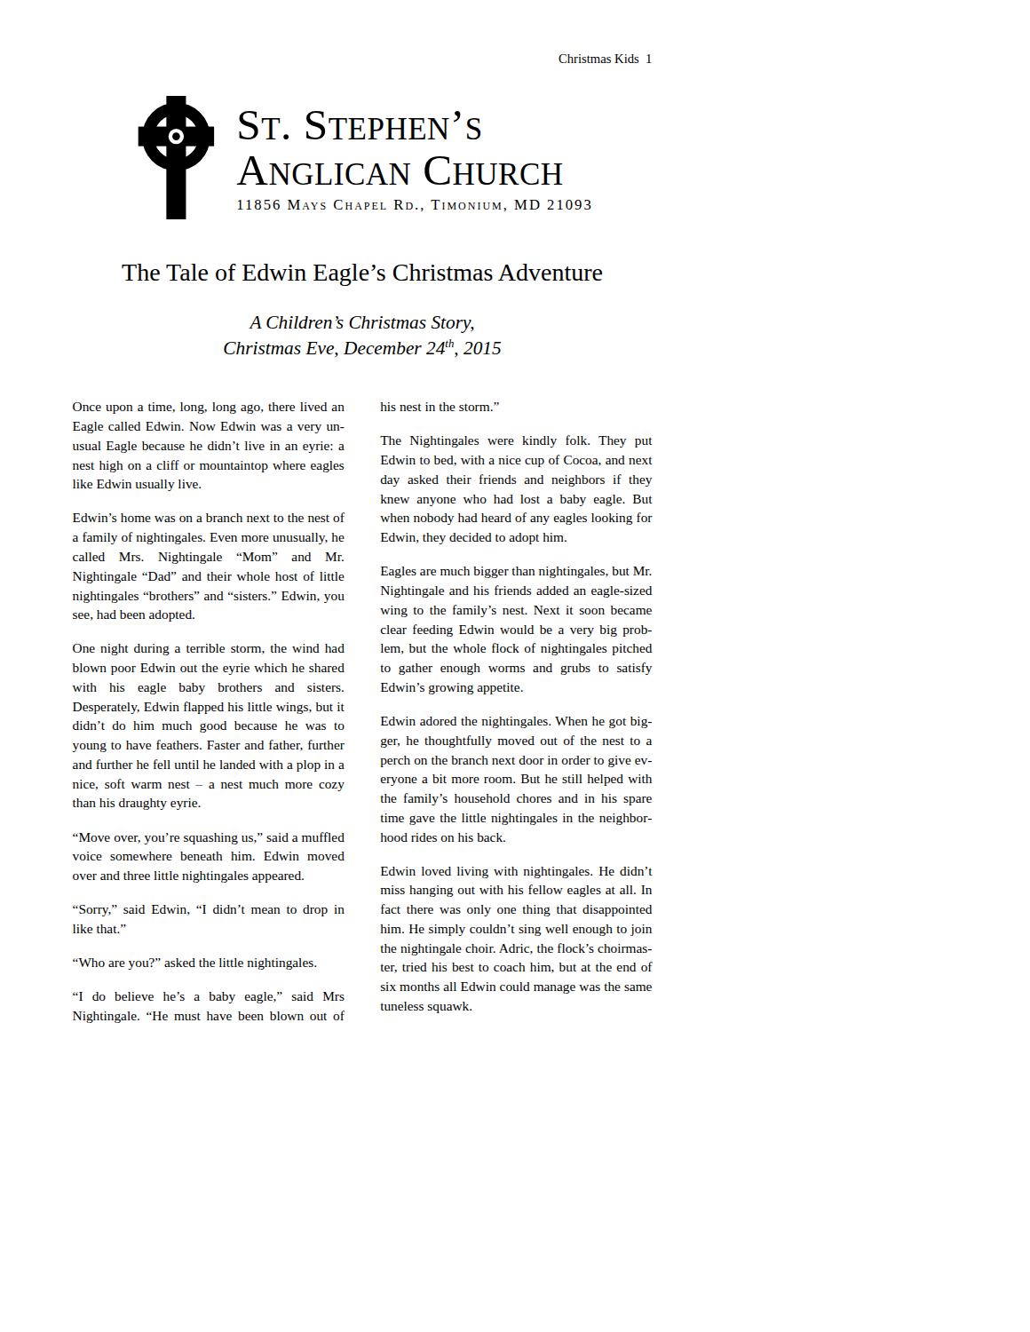Christmas Kids 1
St. Stephen’s
Anglican Church
11856 Mays Chapel Rd., Timonium, MD 21093
The Tale of Edwin Eagle’s Christmas Adventure
A Children’s Christmas Story,
Christmas Eve, December 24th, 2015
Once upon a time, long, long ago, there lived an Eagle called Edwin. Now Edwin was a very unusual Eagle because he didn’t live in an eyrie: a nest high on a cliff or mountaintop where eagles like Edwin usually live.
Edwin’s home was on a branch next to the nest of a family of nightingales. Even more unusually, he called Mrs. Nightingale “Mom” and Mr. Nightingale “Dad” and their whole host of little nightingales “brothers” and “sisters.” Edwin, you see, had been adopted.
One night during a terrible storm, the wind had blown poor Edwin out the eyrie which he shared with his eagle baby brothers and sisters. Desperately, Edwin flapped his little wings, but it didn’t do him much good because he was to young to have feathers. Faster and father, further and further he fell until he landed with a plop in a nice, soft warm nest – a nest much more cozy than his draughty eyrie.
“Move over, you’re squashing us,” said a muffled voice somewhere beneath him. Edwin moved over and three little nightingales appeared.
“Sorry,” said Edwin, “I didn’t mean to drop in like that.”
“Who are you?” asked the little nightingales.
“I do believe he’s a baby eagle,” said Mrs Nightingale. “He must have been blown out of his nest in the storm.”
The Nightingales were kindly folk. They put Edwin to bed, with a nice cup of Cocoa, and next day asked their friends and neighbors if they knew anyone who had lost a baby eagle. But when nobody had heard of any eagles looking for Edwin, they decided to adopt him.
Eagles are much bigger than nightingales, but Mr. Nightingale and his friends added an eagle-sized wing to the family’s nest. Next it soon became clear feeding Edwin would be a very big problem, but the whole flock of nightingales pitched to gather enough worms and grubs to satisfy Edwin’s growing appetite.
Edwin adored the nightingales. When he got bigger, he thoughtfully moved out of the nest to a perch on the branch next door in order to give everyone a bit more room. But he still helped with the family’s household chores and in his spare time gave the little nightingales in the neighborhood rides on his back.
Edwin loved living with nightingales. He didn’t miss hanging out with his fellow eagles at all. In fact there was only one thing that disappointed him. He simply couldn’t sing well enough to join the nightingale choir. Adric, the flock’s choirmaster, tried his best to coach him, but at the end of six months all Edwin could manage was the same tuneless squawk.